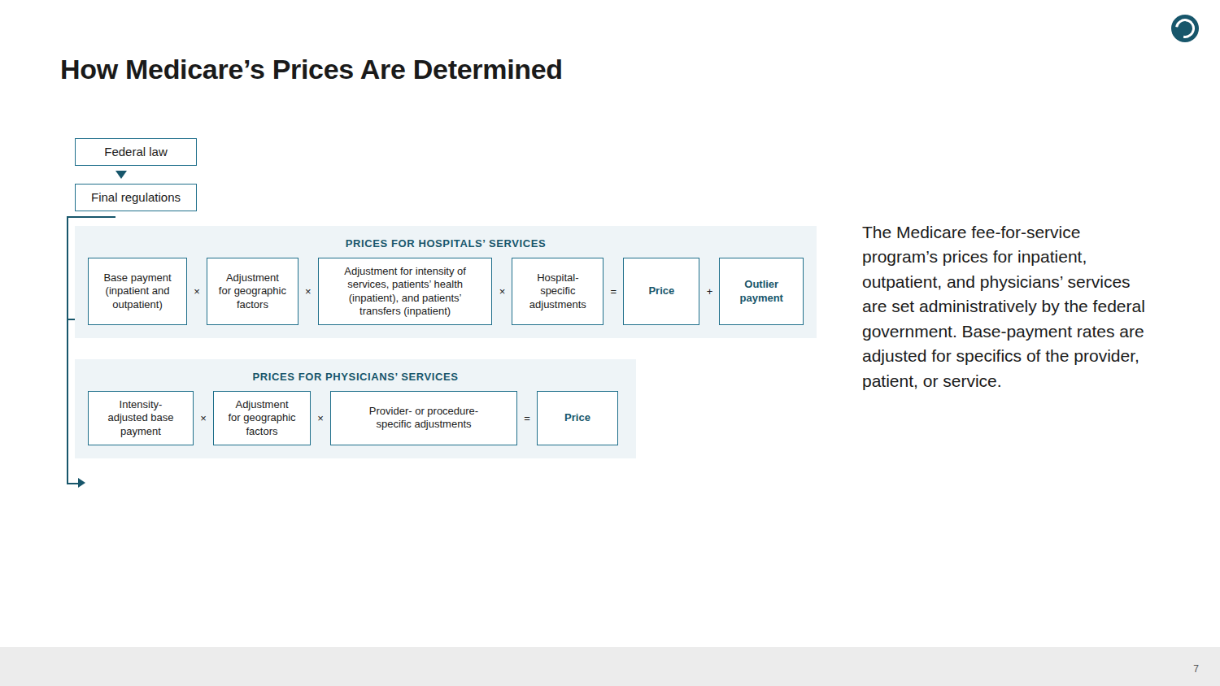How Medicare’s Prices Are Determined
Federal law
Final regulations
PRICES FOR HOSPITALS’ SERVICES
Base payment
(inpatient and
outpatient)
×
Adjustment
for geographic
factors
×
Adjustment for intensity of
services, patients’ health
(inpatient), and patients’
transfers (inpatient)
×
Hospital-
specific
adjustments
=
Price
+
Outlier
payment
PRICES FOR PHYSICIANS’ SERVICES
Intensity-
adjusted base
payment
×
Adjustment
for geographic
factors
×
Provider- or procedure-
specific adjustments
=
Price
The Medicare fee-for-service program’s prices for inpatient, outpatient, and physicians’ services are set administratively by the federal government. Base-payment rates are adjusted for specifics of the provider, patient, or service.
7